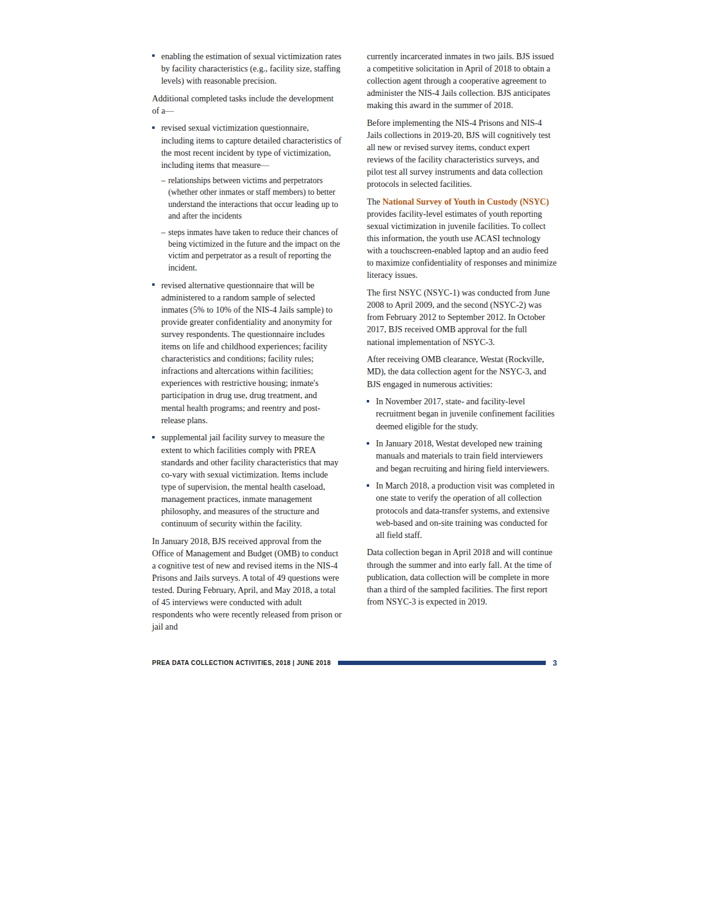enabling the estimation of sexual victimization rates by facility characteristics (e.g., facility size, staffing levels) with reasonable precision.
Additional completed tasks include the development of a—
revised sexual victimization questionnaire, including items to capture detailed characteristics of the most recent incident by type of victimization, including items that measure—
relationships between victims and perpetrators (whether other inmates or staff members) to better understand the interactions that occur leading up to and after the incidents
steps inmates have taken to reduce their chances of being victimized in the future and the impact on the victim and perpetrator as a result of reporting the incident.
revised alternative questionnaire that will be administered to a random sample of selected inmates (5% to 10% of the NIS-4 Jails sample) to provide greater confidentiality and anonymity for survey respondents. The questionnaire includes items on life and childhood experiences; facility characteristics and conditions; facility rules; infractions and altercations within facilities; experiences with restrictive housing; inmate's participation in drug use, drug treatment, and mental health programs; and reentry and post-release plans.
supplemental jail facility survey to measure the extent to which facilities comply with PREA standards and other facility characteristics that may co-vary with sexual victimization. Items include type of supervision, the mental health caseload, management practices, inmate management philosophy, and measures of the structure and continuum of security within the facility.
In January 2018, BJS received approval from the Office of Management and Budget (OMB) to conduct a cognitive test of new and revised items in the NIS-4 Prisons and Jails surveys. A total of 49 questions were tested. During February, April, and May 2018, a total of 45 interviews were conducted with adult respondents who were recently released from prison or jail and
currently incarcerated inmates in two jails. BJS issued a competitive solicitation in April of 2018 to obtain a collection agent through a cooperative agreement to administer the NIS-4 Jails collection. BJS anticipates making this award in the summer of 2018.
Before implementing the NIS-4 Prisons and NIS-4 Jails collections in 2019-20, BJS will cognitively test all new or revised survey items, conduct expert reviews of the facility characteristics surveys, and pilot test all survey instruments and data collection protocols in selected facilities.
The National Survey of Youth in Custody (NSYC) provides facility-level estimates of youth reporting sexual victimization in juvenile facilities. To collect this information, the youth use ACASI technology with a touchscreen-enabled laptop and an audio feed to maximize confidentiality of responses and minimize literacy issues.
The first NSYC (NSYC-1) was conducted from June 2008 to April 2009, and the second (NSYC-2) was from February 2012 to September 2012. In October 2017, BJS received OMB approval for the full national implementation of NSYC-3.
After receiving OMB clearance, Westat (Rockville, MD), the data collection agent for the NSYC-3, and BJS engaged in numerous activities:
In November 2017, state- and facility-level recruitment began in juvenile confinement facilities deemed eligible for the study.
In January 2018, Westat developed new training manuals and materials to train field interviewers and began recruiting and hiring field interviewers.
In March 2018, a production visit was completed in one state to verify the operation of all collection protocols and data-transfer systems, and extensive web-based and on-site training was conducted for all field staff.
Data collection began in April 2018 and will continue through the summer and into early fall. At the time of publication, data collection will be complete in more than a third of the sampled facilities. The first report from NSYC-3 is expected in 2019.
PREA DATA COLLECTION ACTIVITIES, 2018 | JUNE 2018
3